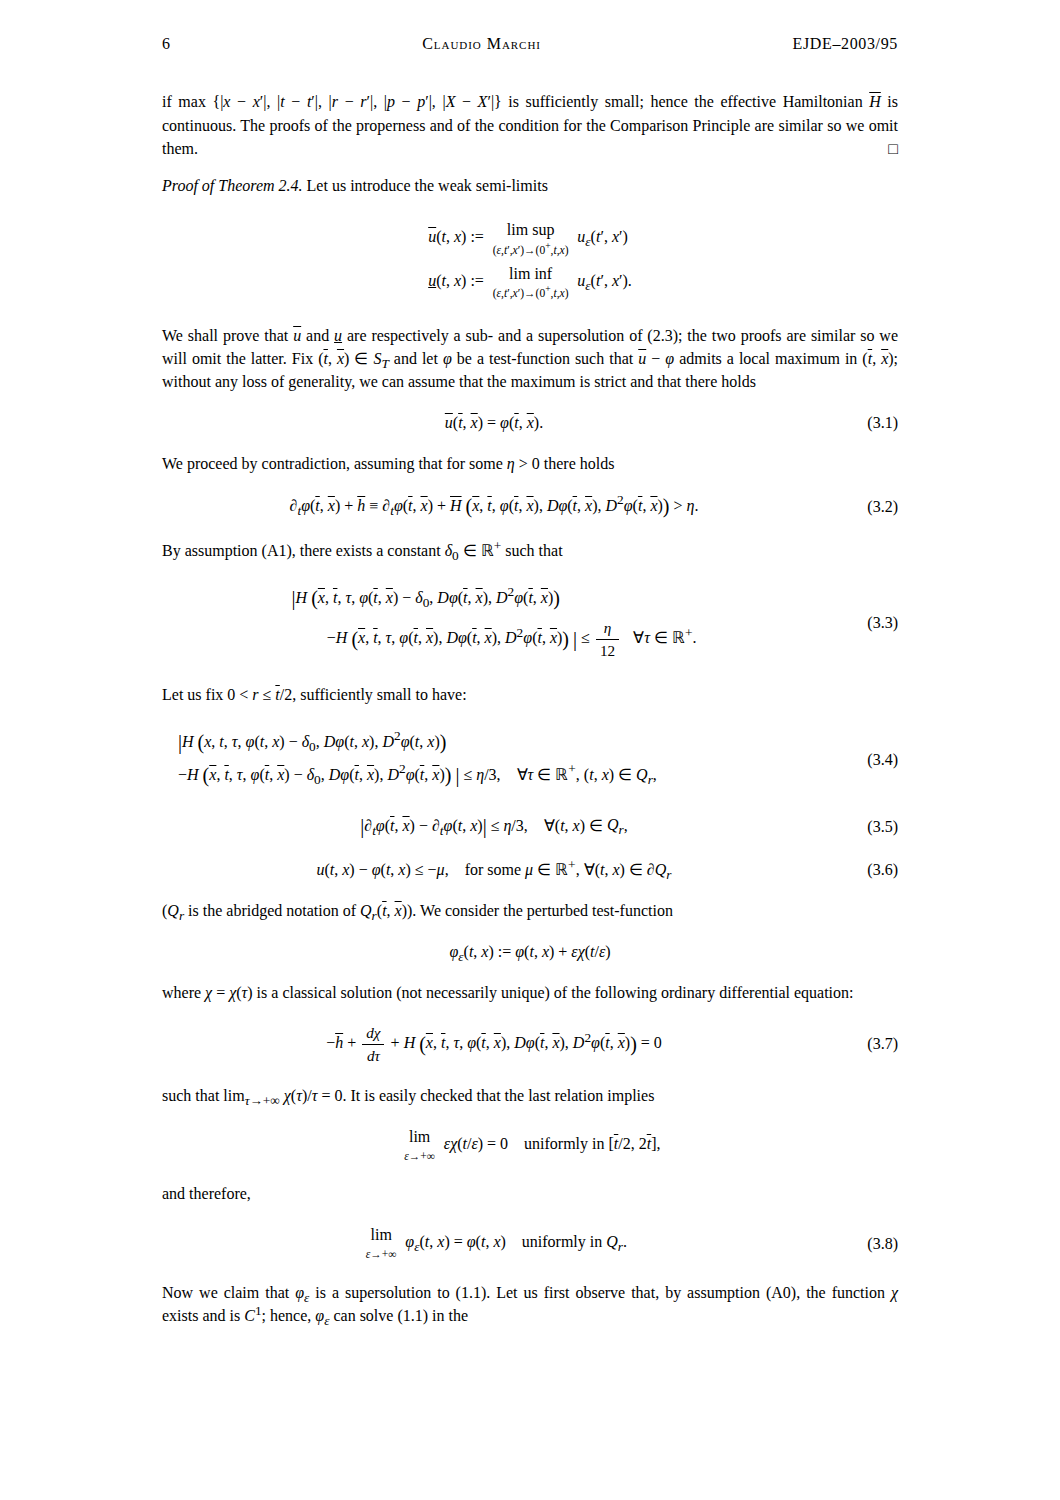6 Claudio Marchi EJDE–2003/95
if max {|x − x′|, |t − t′|, |r − r′|, |p − p′|, |X − X′|} is sufficiently small; hence the effective Hamiltonian H is continuous. The proofs of the properness and of the condition for the Comparison Principle are similar so we omit them. □
Proof of Theorem 2.4. Let us introduce the weak semi-limits
u(t, x) := lim sup(ε,t′,x′)→(0+,t,x) uε(t′, x′)
u(t, x) := lim inf(ε,t′,x′)→(0+,t,x) uε(t′, x′).
We shall prove that u and u are respectively a sub- and a supersolution of (2.3); the two proofs are similar so we will omit the latter. Fix (t, x) ∈ ST and let φ be a test-function such that u − φ admits a local maximum in (t, x); without any loss of generality, we can assume that the maximum is strict and that there holds
u(t, x) = φ(t, x).
(3.1)
We proceed by contradiction, assuming that for some η > 0 there holds
∂tφ(t, x) + h ≡ ∂tφ(t, x) + H (x, t, φ(t, x), Dφ(t, x), D2φ(t, x)) > η.
(3.2)
By assumption (A1), there exists a constant δ0 ∈ ℝ+ such that
|H (x, t, τ, φ(t, x) − δ0, Dφ(t, x), D2φ(t, x))
−H (x, t, τ, φ(t, x), Dφ(t, x), D2φ(t, x)) | ≤ η 12 ∀τ ∈ ℝ+.
(3.3)
Let us fix 0 < r ≤ t/2, sufficiently small to have:
|H (x, t, τ, φ(t, x) − δ0, Dφ(t, x), D2φ(t, x))
−H (x, t, τ, φ(t, x) − δ0, Dφ(t, x), D2φ(t, x)) | ≤ η/3, ∀τ ∈ ℝ+, (t, x) ∈ Qr,
(3.4)
|∂tφ(t, x) − ∂tφ(t, x)| ≤ η/3, ∀(t, x) ∈ Qr,
(3.5)
u(t, x) − φ(t, x) ≤ −μ, for some μ ∈ ℝ+, ∀(t, x) ∈ ∂Qr
(3.6)
(Qr is the abridged notation of Qr(t, x)). We consider the perturbed test-function
φε(t, x) := φ(t, x) + εχ(t/ε)
where χ = χ(τ) is a classical solution (not necessarily unique) of the following ordinary differential equation:
−h + dχ dτ + H (x, t, τ, φ(t, x), Dφ(t, x), D2φ(t, x)) = 0
(3.7)
such that limτ→+∞ χ(τ)/τ = 0. It is easily checked that the last relation implies
lim ε→+∞ εχ(t/ε) = 0 uniformly in [t/2, 2t],
and therefore,
lim ε→+∞ φε(t, x) = φ(t, x) uniformly in Qr.
(3.8)
Now we claim that φε is a supersolution to (1.1). Let us first observe that, by assumption (A0), the function χ exists and is C1; hence, φε can solve (1.1) in the